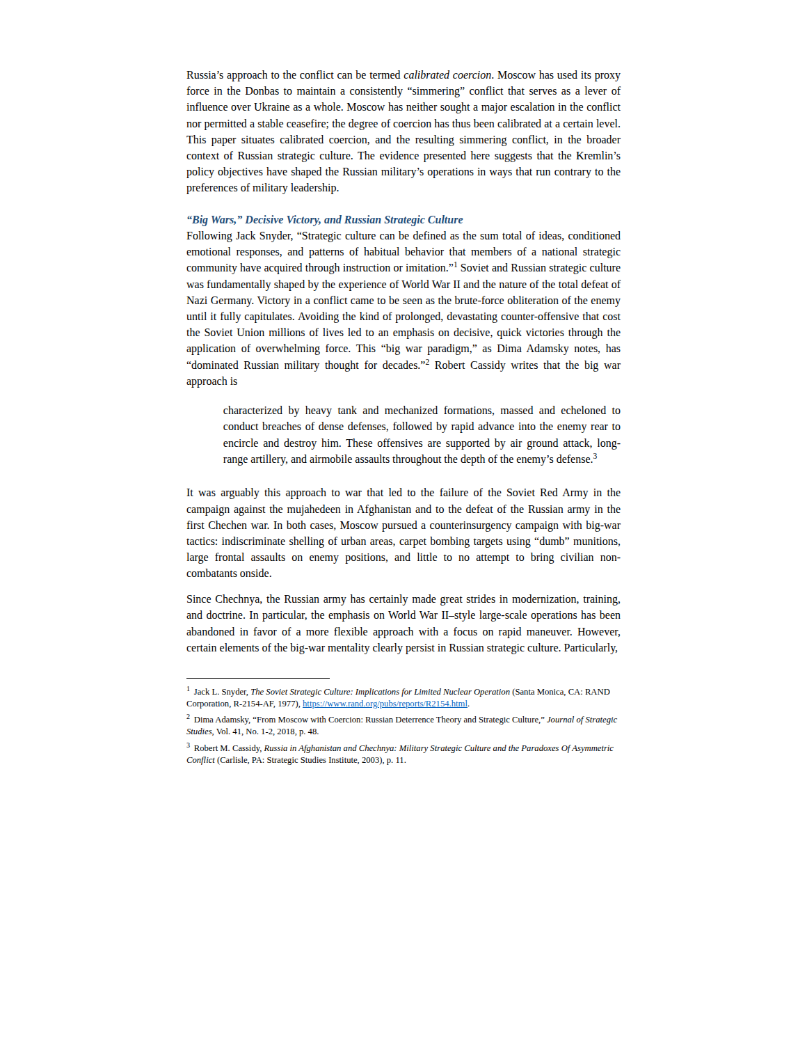Russia’s approach to the conflict can be termed calibrated coercion. Moscow has used its proxy force in the Donbas to maintain a consistently “simmering” conflict that serves as a lever of influence over Ukraine as a whole. Moscow has neither sought a major escalation in the conflict nor permitted a stable ceasefire; the degree of coercion has thus been calibrated at a certain level. This paper situates calibrated coercion, and the resulting simmering conflict, in the broader context of Russian strategic culture. The evidence presented here suggests that the Kremlin’s policy objectives have shaped the Russian military’s operations in ways that run contrary to the preferences of military leadership.
“Big Wars,” Decisive Victory, and Russian Strategic Culture
Following Jack Snyder, “Strategic culture can be defined as the sum total of ideas, conditioned emotional responses, and patterns of habitual behavior that members of a national strategic community have acquired through instruction or imitation.”1 Soviet and Russian strategic culture was fundamentally shaped by the experience of World War II and the nature of the total defeat of Nazi Germany. Victory in a conflict came to be seen as the brute-force obliteration of the enemy until it fully capitulates. Avoiding the kind of prolonged, devastating counter-offensive that cost the Soviet Union millions of lives led to an emphasis on decisive, quick victories through the application of overwhelming force. This “big war paradigm,” as Dima Adamsky notes, has “dominated Russian military thought for decades.”2 Robert Cassidy writes that the big war approach is
characterized by heavy tank and mechanized formations, massed and echeloned to conduct breaches of dense defenses, followed by rapid advance into the enemy rear to encircle and destroy him. These offensives are supported by air ground attack, long-range artillery, and airmobile assaults throughout the depth of the enemy’s defense.3
It was arguably this approach to war that led to the failure of the Soviet Red Army in the campaign against the mujahedeen in Afghanistan and to the defeat of the Russian army in the first Chechen war. In both cases, Moscow pursued a counterinsurgency campaign with big-war tactics: indiscriminate shelling of urban areas, carpet bombing targets using “dumb” munitions, large frontal assaults on enemy positions, and little to no attempt to bring civilian non-combatants onside.
Since Chechnya, the Russian army has certainly made great strides in modernization, training, and doctrine. In particular, the emphasis on World War II–style large-scale operations has been abandoned in favor of a more flexible approach with a focus on rapid maneuver. However, certain elements of the big-war mentality clearly persist in Russian strategic culture. Particularly,
1 Jack L. Snyder, The Soviet Strategic Culture: Implications for Limited Nuclear Operation (Santa Monica, CA: RAND Corporation, R-2154-AF, 1977), https://www.rand.org/pubs/reports/R2154.html.
2 Dima Adamsky, “From Moscow with Coercion: Russian Deterrence Theory and Strategic Culture,” Journal of Strategic Studies, Vol. 41, No. 1-2, 2018, p. 48.
3 Robert M. Cassidy, Russia in Afghanistan and Chechnya: Military Strategic Culture and the Paradoxes Of Asymmetric Conflict (Carlisle, PA: Strategic Studies Institute, 2003), p. 11.